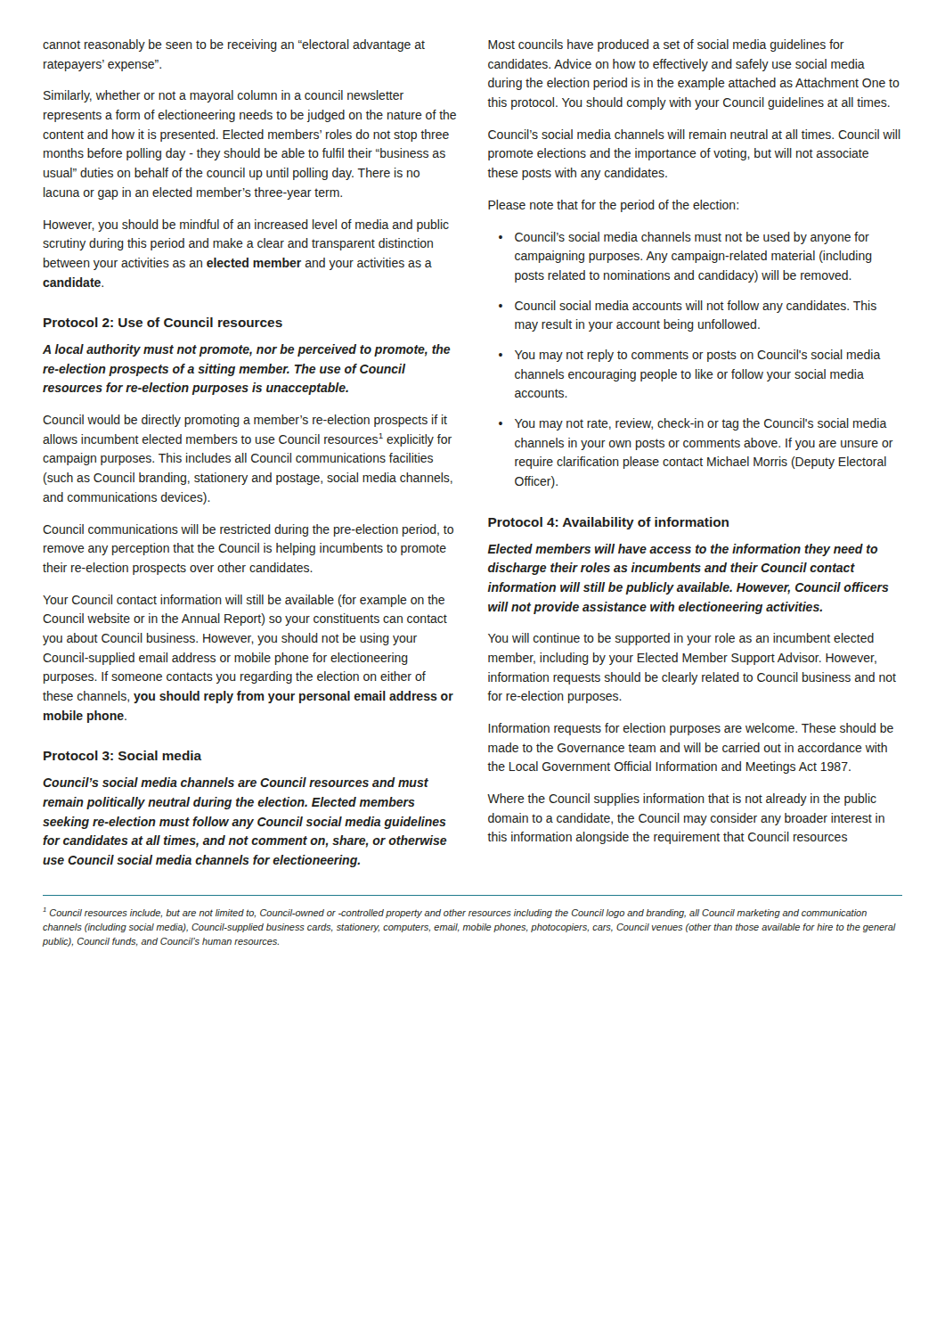cannot reasonably be seen to be receiving an “electoral advantage at ratepayers’ expense”.
Similarly, whether or not a mayoral column in a council newsletter represents a form of electioneering needs to be judged on the nature of the content and how it is presented. Elected members’ roles do not stop three months before polling day - they should be able to fulfil their “business as usual” duties on behalf of the council up until polling day. There is no lacuna or gap in an elected member’s three-year term.
However, you should be mindful of an increased level of media and public scrutiny during this period and make a clear and transparent distinction between your activities as an elected member and your activities as a candidate.
Protocol 2: Use of Council resources
A local authority must not promote, nor be perceived to promote, the re-election prospects of a sitting member. The use of Council resources for re-election purposes is unacceptable.
Council would be directly promoting a member’s re-election prospects if it allows incumbent elected members to use Council resources1 explicitly for campaign purposes. This includes all Council communications facilities (such as Council branding, stationery and postage, social media channels, and communications devices).
Council communications will be restricted during the pre-election period, to remove any perception that the Council is helping incumbents to promote their re-election prospects over other candidates.
Your Council contact information will still be available (for example on the Council website or in the Annual Report) so your constituents can contact you about Council business. However, you should not be using your Council-supplied email address or mobile phone for electioneering purposes. If someone contacts you regarding the election on either of these channels, you should reply from your personal email address or mobile phone.
Protocol 3: Social media
Council’s social media channels are Council resources and must remain politically neutral during the election. Elected members seeking re-election must follow any Council social media guidelines for candidates at all times, and not comment on, share, or otherwise use Council social media channels for electioneering.
Most councils have produced a set of social media guidelines for candidates. Advice on how to effectively and safely use social media during the election period is in the example attached as Attachment One to this protocol. You should comply with your Council guidelines at all times.
Council’s social media channels will remain neutral at all times. Council will promote elections and the importance of voting, but will not associate these posts with any candidates.
Please note that for the period of the election:
Council’s social media channels must not be used by anyone for campaigning purposes. Any campaign-related material (including posts related to nominations and candidacy) will be removed.
Council social media accounts will not follow any candidates. This may result in your account being unfollowed.
You may not reply to comments or posts on Council's social media channels encouraging people to like or follow your social media accounts.
You may not rate, review, check-in or tag the Council's social media channels in your own posts or comments above. If you are unsure or require clarification please contact Michael Morris (Deputy Electoral Officer).
Protocol 4: Availability of information
Elected members will have access to the information they need to discharge their roles as incumbents and their Council contact information will still be publicly available. However, Council officers will not provide assistance with electioneering activities.
You will continue to be supported in your role as an incumbent elected member, including by your Elected Member Support Advisor. However, information requests should be clearly related to Council business and not for re-election purposes.
Information requests for election purposes are welcome. These should be made to the Governance team and will be carried out in accordance with the Local Government Official Information and Meetings Act 1987.
Where the Council supplies information that is not already in the public domain to a candidate, the Council may consider any broader interest in this information alongside the requirement that Council resources
1 Council resources include, but are not limited to, Council-owned or -controlled property and other resources including the Council logo and branding, all Council marketing and communication channels (including social media), Council-supplied business cards, stationery, computers, email, mobile phones, photocopiers, cars, Council venues (other than those available for hire to the general public), Council funds, and Council’s human resources.